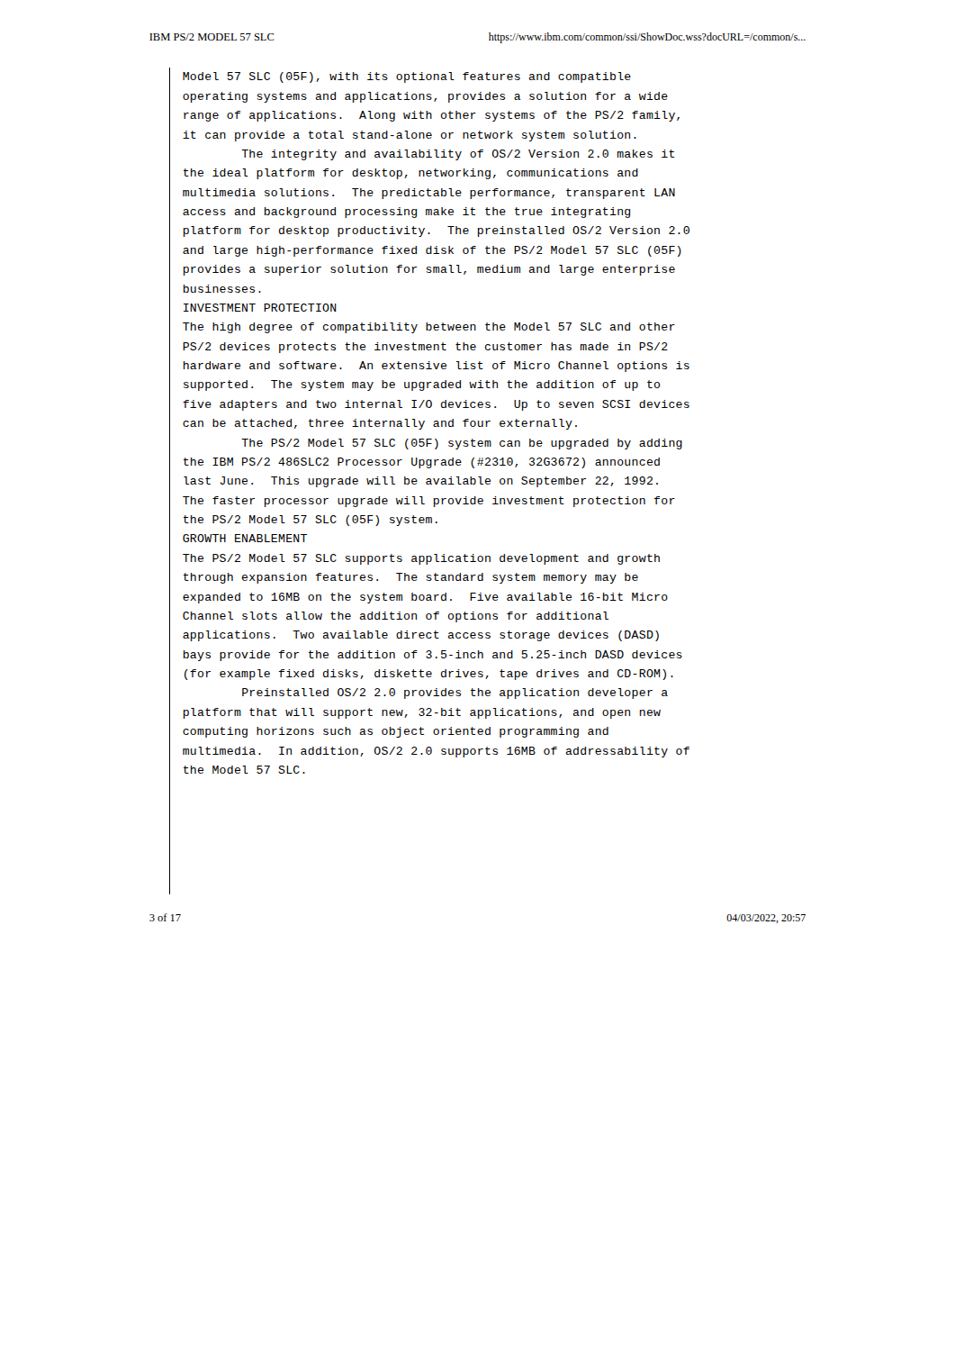IBM PS/2 MODEL 57 SLC
https://www.ibm.com/common/ssi/ShowDoc.wss?docURL=/common/s...
Model 57 SLC (05F), with its optional features and compatible
operating systems and applications, provides a solution for a wide
range of applications.  Along with other systems of the PS/2 family,
it can provide a total stand-alone or network system solution.
        The integrity and availability of OS/2 Version 2.0 makes it
the ideal platform for desktop, networking, communications and
multimedia solutions.  The predictable performance, transparent LAN
access and background processing make it the true integrating
platform for desktop productivity.  The preinstalled OS/2 Version 2.0
and large high-performance fixed disk of the PS/2 Model 57 SLC (05F)
provides a superior solution for small, medium and large enterprise
businesses.
INVESTMENT PROTECTION
The high degree of compatibility between the Model 57 SLC and other
PS/2 devices protects the investment the customer has made in PS/2
hardware and software.  An extensive list of Micro Channel options is
supported.  The system may be upgraded with the addition of up to
five adapters and two internal I/O devices.  Up to seven SCSI devices
can be attached, three internally and four externally.
        The PS/2 Model 57 SLC (05F) system can be upgraded by adding
the IBM PS/2 486SLC2 Processor Upgrade (#2310, 32G3672) announced
last June.  This upgrade will be available on September 22, 1992.
The faster processor upgrade will provide investment protection for
the PS/2 Model 57 SLC (05F) system.
GROWTH ENABLEMENT
The PS/2 Model 57 SLC supports application development and growth
through expansion features.  The standard system memory may be
expanded to 16MB on the system board.  Five available 16-bit Micro
Channel slots allow the addition of options for additional
applications.  Two available direct access storage devices (DASD)
bays provide for the addition of 3.5-inch and 5.25-inch DASD devices
(for example fixed disks, diskette drives, tape drives and CD-ROM).
        Preinstalled OS/2 2.0 provides the application developer a
platform that will support new, 32-bit applications, and open new
computing horizons such as object oriented programming and
multimedia.  In addition, OS/2 2.0 supports 16MB of addressability of
the Model 57 SLC.
3 of 17
04/03/2022, 20:57